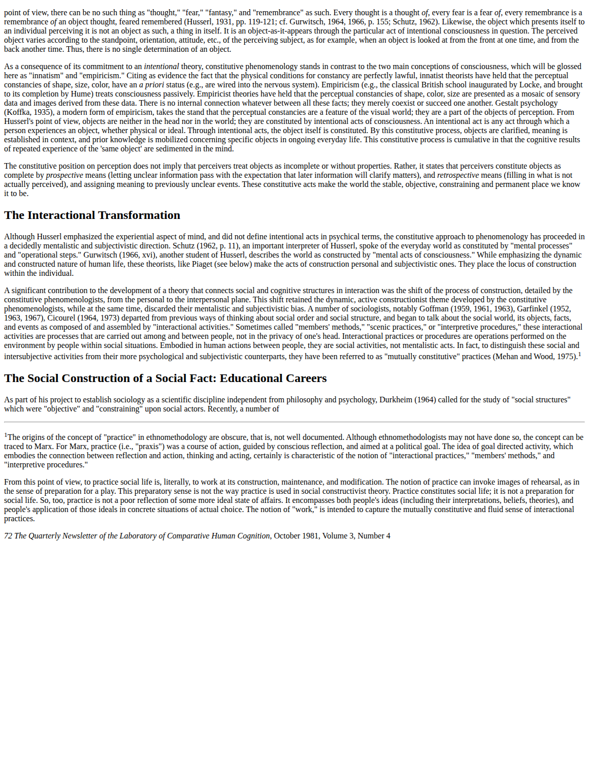point of view, there can be no such thing as "thought," "fear," "fantasy," and "remembrance" as such. Every thought is a thought of, every fear is a fear of, every remembrance is a remembrance of an object thought, feared remembered (Husserl, 1931, pp. 119-121; cf. Gurwitsch, 1964, 1966, p. 155; Schutz, 1962). Likewise, the object which presents itself to an individual perceiving it is not an object as such, a thing in itself. It is an object-as-it-appears through the particular act of intentional consciousness in question. The perceived object varies according to the standpoint, orientation, attitude, etc., of the perceiving subject, as for example, when an object is looked at from the front at one time, and from the back another time. Thus, there is no single determination of an object.
As a consequence of its commitment to an intentional theory, constitutive phenomenology stands in contrast to the two main conceptions of consciousness, which will be glossed here as "innatism" and "empiricism." Citing as evidence the fact that the physical conditions for constancy are perfectly lawful, innatist theorists have held that the perceptual constancies of shape, size, color, have an a priori status (e.g., are wired into the nervous system). Empiricism (e.g., the classical British school inaugurated by Locke, and brought to its completion by Hume) treats consciousness passively. Empiricist theories have held that the perceptual constancies of shape, color, size are presented as a mosaic of sensory data and images derived from these data. There is no internal connection whatever between all these facts; they merely coexist or succeed one another. Gestalt psychology (Koffka, 1935), a modern form of empiricism, takes the stand that the perceptual constancies are a feature of the visual world; they are a part of the objects of perception. From Husserl's point of view, objects are neither in the head nor in the world; they are constituted by intentional acts of consciousness. An intentional act is any act through which a person experiences an object, whether physical or ideal. Through intentional acts, the object itself is constituted. By this constitutive process, objects are clarified, meaning is established in context, and prior knowledge is mobilized concerning specific objects in ongoing everyday life. This constitutive process is cumulative in that the cognitive results of repeated experience of the 'same object' are sedimented in the mind.
The constitutive position on perception does not imply that perceivers treat objects as incomplete or without properties. Rather, it states that perceivers constitute objects as complete by prospective means (letting unclear information pass with the expectation that later information will clarify matters), and retrospective means (filling in what is not actually perceived), and assigning meaning to previously unclear events. These constitutive acts make the world the stable, objective, constraining and permanent place we know it to be.
The Interactional Transformation
Although Husserl emphasized the experiential aspect of mind, and did not define intentional acts in psychical terms, the constitutive approach to phenomenology has proceeded in a decidedly mentalistic and subjectivistic direction. Schutz (1962, p. 11), an important interpreter of Husserl, spoke of the everyday world as constituted by "mental processes" and "operational steps." Gurwitsch (1966, xvi), another student of Husserl, describes the world as constructed by "mental acts of consciousness." While emphasizing the dynamic and constructed nature of human life, these theorists, like Piaget (see below) make the acts of construction personal and subjectivistic ones. They place the locus of construction within the individual.
A significant contribution to the development of a theory that connects social and cognitive structures in interaction was the shift of the process of construction, detailed by the constitutive phenomenologists, from the personal to the interpersonal plane. This shift retained the dynamic, active constructionist theme developed by the constitutive phenomenologists, while at the same time, discarded their mentalistic and subjectivistic bias. A number of sociologists, notably Goffman (1959, 1961, 1963), Garfinkel (1952, 1963, 1967), Cicourel (1964, 1973) departed from previous ways of thinking about social order and social structure, and began to talk about the social world, its objects, facts, and events as composed of and assembled by "interactional activities." Sometimes called "members' methods," "scenic practices," or "interpretive procedures," these interactional activities are processes that are carried out among and between people, not in the privacy of one's head. Interactional practices or procedures are operations performed on the environment by people within social situations. Embodied in human actions between people, they are social activities, not mentalistic acts. In fact, to distinguish these social and intersubjective activities from their more psychological and subjectivistic counterparts, they have been referred to as "mutually constitutive" practices (Mehan and Wood, 1975).1
The Social Construction of a Social Fact: Educational Careers
As part of his project to establish sociology as a scientific discipline independent from philosophy and psychology, Durkheim (1964) called for the study of "social structures" which were "objective" and "constraining" upon social actors. Recently, a number of
1The origins of the concept of "practice" in ethnomethodology are obscure, that is, not well documented. Although ethnomethodologists may not have done so, the concept can be traced to Marx. For Marx, practice (i.e., "praxis") was a course of action, guided by conscious reflection, and aimed at a political goal. The idea of goal directed activity, which embodies the connection between reflection and action, thinking and acting, certainly is characteristic of the notion of "interactional practices," "members' methods," and "interpretive procedures."
From this point of view, to practice social life is, literally, to work at its construction, maintenance, and modification. The notion of practice can invoke images of rehearsal, as in the sense of preparation for a play. This preparatory sense is not the way practice is used in social constructivist theory. Practice constitutes social life; it is not a preparation for social life. So, too, practice is not a poor reflection of some more ideal state of affairs. It encompasses both people's ideas (including their interpretations, beliefs, theories), and people's application of those ideals in concrete situations of actual choice. The notion of "work," is intended to capture the mutually constitutive and fluid sense of interactional practices.
72 The Quarterly Newsletter of the Laboratory of Comparative Human Cognition, October 1981, Volume 3, Number 4